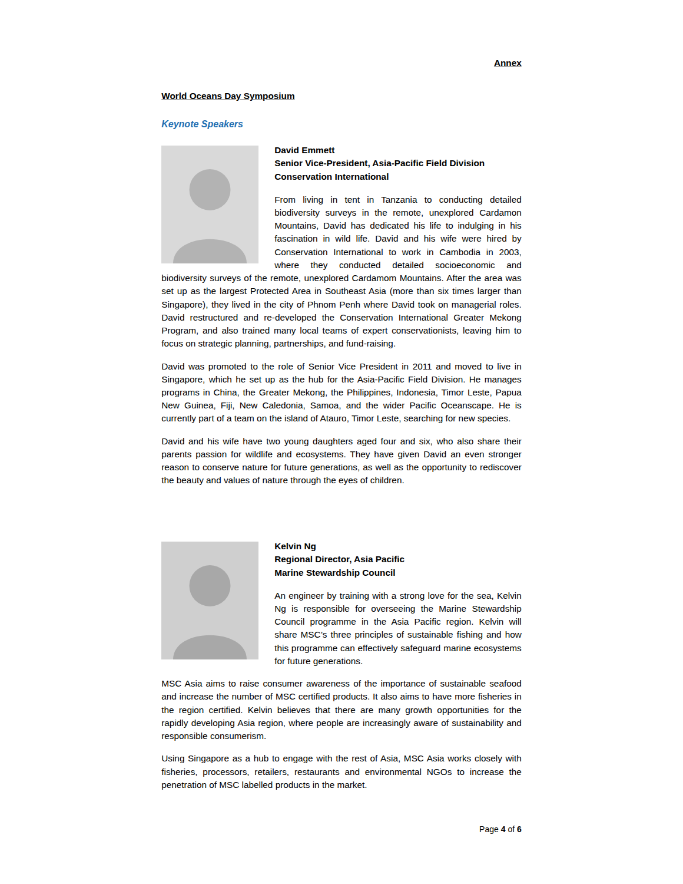Annex
World Oceans Day Symposium
Keynote Speakers
David Emmett
Senior Vice-President, Asia-Pacific Field Division
Conservation International
From living in tent in Tanzania to conducting detailed biodiversity surveys in the remote, unexplored Cardamon Mountains, David has dedicated his life to indulging in his fascination in wild life. David and his wife were hired by Conservation International to work in Cambodia in 2003, where they conducted detailed socioeconomic and biodiversity surveys of the remote, unexplored Cardamom Mountains. After the area was set up as the largest Protected Area in Southeast Asia (more than six times larger than Singapore), they lived in the city of Phnom Penh where David took on managerial roles. David restructured and re-developed the Conservation International Greater Mekong Program, and also trained many local teams of expert conservationists, leaving him to focus on strategic planning, partnerships, and fund-raising.
David was promoted to the role of Senior Vice President in 2011 and moved to live in Singapore, which he set up as the hub for the Asia-Pacific Field Division. He manages programs in China, the Greater Mekong, the Philippines, Indonesia, Timor Leste, Papua New Guinea, Fiji, New Caledonia, Samoa, and the wider Pacific Oceanscape. He is currently part of a team on the island of Atauro, Timor Leste, searching for new species.
David and his wife have two young daughters aged four and six, who also share their parents passion for wildlife and ecosystems. They have given David an even stronger reason to conserve nature for future generations, as well as the opportunity to rediscover the beauty and values of nature through the eyes of children.
Kelvin Ng
Regional Director, Asia Pacific
Marine Stewardship Council
An engineer by training with a strong love for the sea, Kelvin Ng is responsible for overseeing the Marine Stewardship Council programme in the Asia Pacific region. Kelvin will share MSC’s three principles of sustainable fishing and how this programme can effectively safeguard marine ecosystems for future generations.
MSC Asia aims to raise consumer awareness of the importance of sustainable seafood and increase the number of MSC certified products. It also aims to have more fisheries in the region certified. Kelvin believes that there are many growth opportunities for the rapidly developing Asia region, where people are increasingly aware of sustainability and responsible consumerism.
Using Singapore as a hub to engage with the rest of Asia, MSC Asia works closely with fisheries, processors, retailers, restaurants and environmental NGOs to increase the penetration of MSC labelled products in the market.
Page 4 of 6